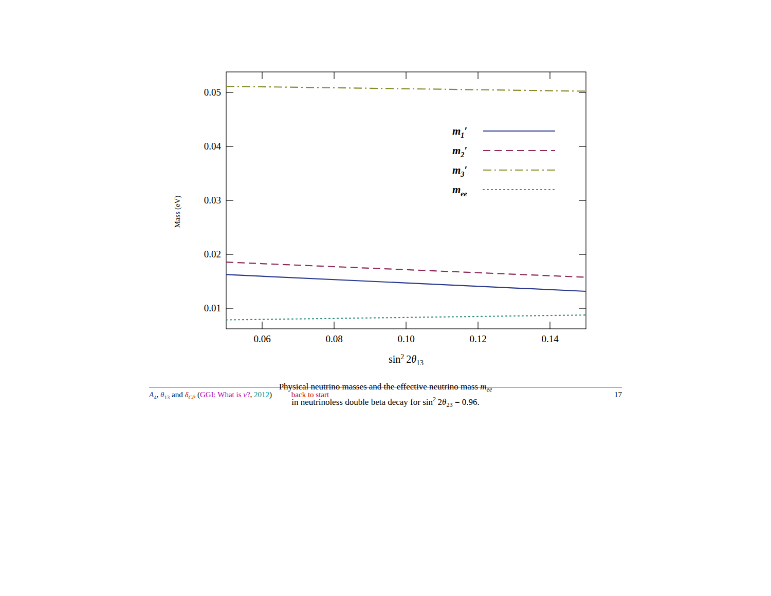Mass (eV) y mapping: 0.01 -> y=490 ; 0.05 -> y=70 (so 0.01 eV = 105 px) 0.01 0.02 0.03 0.04 0.05 0.06 0.08 0.10 0.12 0.14 sin2 2θ13 m1′ m2′ m3′ mee
Physical neutrino masses and the effective neutrino mass mee in neutrinoless double beta decay for sin2 2θ23 = 0.96.
A4, θ13 and δCP (GGI: What is ν?, 2012) back to start
17